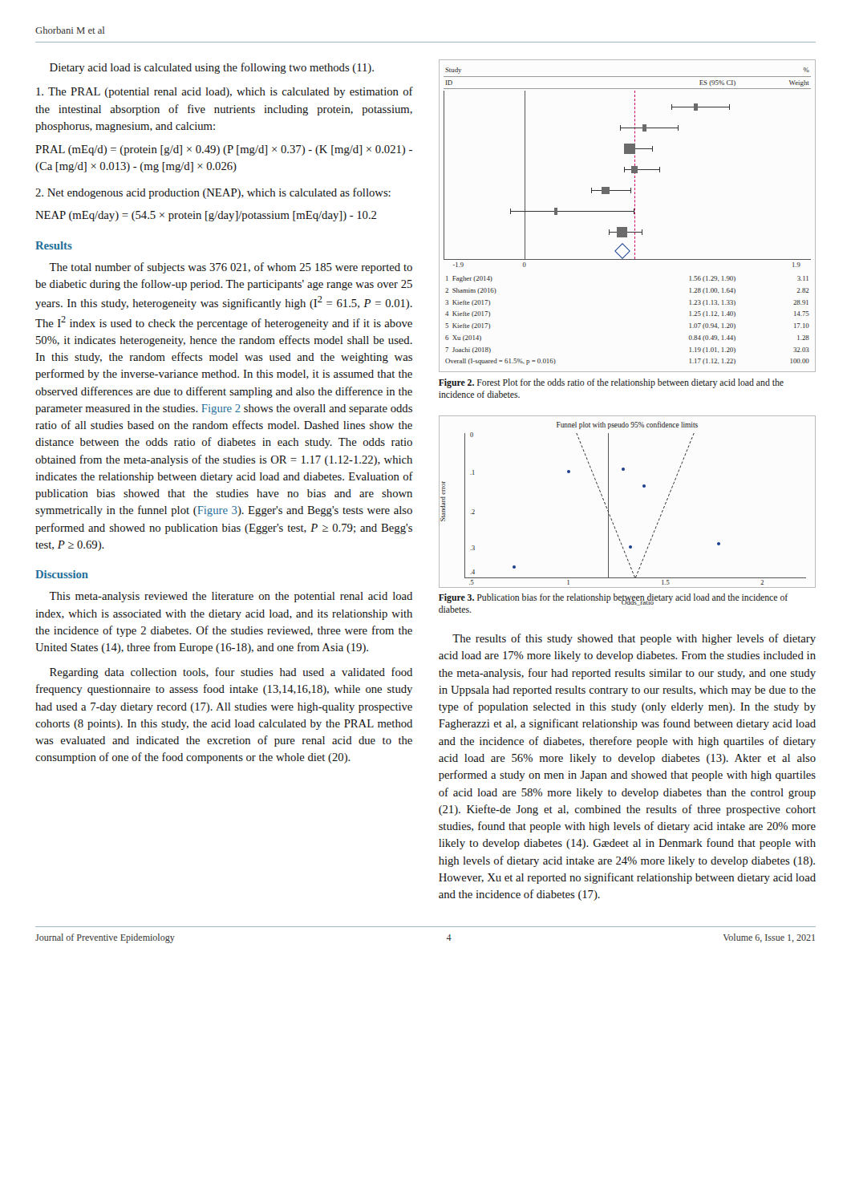Ghorbani M et al
Dietary acid load is calculated using the following two methods (11).
1. The PRAL (potential renal acid load), which is calculated by estimation of the intestinal absorption of five nutrients including protein, potassium, phosphorus, magnesium, and calcium:
PRAL (mEq/d) = (protein [g/d] × 0.49) (P [mg/d] × 0.37) - (K [mg/d] × 0.021) - (Ca [mg/d] × 0.013) - (mg [mg/d] × 0.026)
2. Net endogenous acid production (NEAP), which is calculated as follows:
NEAP (mEq/day) = (54.5 × protein [g/day]/potassium [mEq/day]) - 10.2
Results
The total number of subjects was 376 021, of whom 25 185 were reported to be diabetic during the follow-up period. The participants' age range was over 25 years. In this study, heterogeneity was significantly high (I2 = 61.5, P = 0.01). The I2 index is used to check the percentage of heterogeneity and if it is above 50%, it indicates heterogeneity, hence the random effects model shall be used. In this study, the random effects model was used and the weighting was performed by the inverse-variance method. In this model, it is assumed that the observed differences are due to different sampling and also the difference in the parameter measured in the studies. Figure 2 shows the overall and separate odds ratio of all studies based on the random effects model. Dashed lines show the distance between the odds ratio of diabetes in each study. The odds ratio obtained from the meta-analysis of the studies is OR = 1.17 (1.12-1.22), which indicates the relationship between dietary acid load and diabetes. Evaluation of publication bias showed that the studies have no bias and are shown symmetrically in the funnel plot (Figure 3). Egger's and Begg's tests were also performed and showed no publication bias (Egger's test, P ≥ 0.79; and Begg's test, P ≥ 0.69).
Discussion
This meta-analysis reviewed the literature on the potential renal acid load index, which is associated with the dietary acid load, and its relationship with the incidence of type 2 diabetes. Of the studies reviewed, three were from the United States (14), three from Europe (16-18), and one from Asia (19).
Regarding data collection tools, four studies had used a validated food frequency questionnaire to assess food intake (13,14,16,18), while one study had used a 7-day dietary record (17). All studies were high-quality prospective cohorts (8 points). In this study, the acid load calculated by the PRAL method was evaluated and indicated the excretion of pure renal acid due to the consumption of one of the food components or the whole diet (20).
| Study | | % |
| ID | ES (95% CI) | Weight |
-1.9 0 1.9
| 1 Fagher (2014) | 1.56 (1.29, 1.90) | 3.11 |
| 2 Shamim (2016) | 1.28 (1.00, 1.64) | 2.82 |
| 3 Kiefte (2017) | 1.23 (1.13, 1.33) | 28.91 |
| 4 Kiefte (2017) | 1.25 (1.12, 1.40) | 14.75 |
| 5 Kiefte (2017) | 1.07 (0.94, 1.20) | 17.10 |
| 6 Xu (2014) | 0.84 (0.49, 1.44) | 1.28 |
| 7 Joachi (2018) | 1.19 (1.01, 1.20) | 32.03 |
| Overall (I-squared = 61.5%, p = 0.016) | 1.17 (1.12, 1.22) | 100.00 |
Figure 2. Forest Plot for the odds ratio of the relationship between dietary acid load and the incidence of diabetes.
Funnel plot with pseudo 95% confidence limits
0
.1
.2
.3
.4
Standard error
.5 1 1.5 2
Odds_ratio
Figure 3. Publication bias for the relationship between dietary acid load and the incidence of diabetes.
The results of this study showed that people with higher levels of dietary acid load are 17% more likely to develop diabetes. From the studies included in the meta-analysis, four had reported results similar to our study, and one study in Uppsala had reported results contrary to our results, which may be due to the type of population selected in this study (only elderly men). In the study by Fagherazzi et al, a significant relationship was found between dietary acid load and the incidence of diabetes, therefore people with high quartiles of dietary acid load are 56% more likely to develop diabetes (13). Akter et al also performed a study on men in Japan and showed that people with high quartiles of acid load are 58% more likely to develop diabetes than the control group (21). Kiefte-de Jong et al, combined the results of three prospective cohort studies, found that people with high levels of dietary acid intake are 20% more likely to develop diabetes (14). Gædeet al in Denmark found that people with high levels of dietary acid intake are 24% more likely to develop diabetes (18). However, Xu et al reported no significant relationship between dietary acid load and the incidence of diabetes (17).
Journal of Preventive Epidemiology
4
Volume 6, Issue 1, 2021